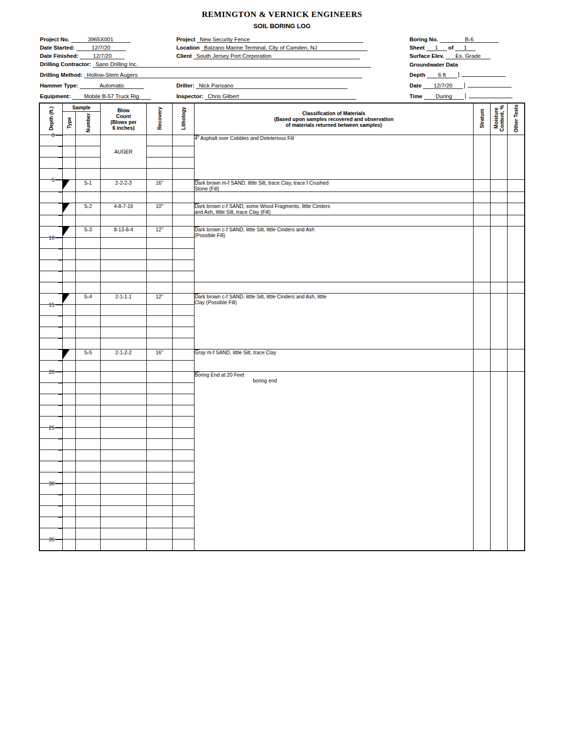REMINGTON & VERNICK ENGINEERS
SOIL BORING LOG
| Project No. 3965X001 | Project New Security Fence | Boring No. B-6 |
| Date Started: 12/7/20 | Location Balzano Marine Terminal, City of Camden, NJ | Sheet 1 of 1 |
| Date Finished: 12/7/20 | Client South Jersey Port Corporation | Surface Elev. Ex. Grade |
| Drilling Contractor: Sano Drilling Inc. | Groundwater Data |
| Drilling Method: Hollow-Stem Augers | Depth 6 ft |
| Hammer Type: Automatic | Driller: Nick Parisano | Date 12/7/20 |
| Equipment: Mobile B-57 Truck Rig | Inspector: Chris Gilbert | Time During |
| Depth (ft.) | Sample | Blow Count (Blows per 6 inches) | Recovery | Lithology | Classification of Materials (Based upon samples recovered and observation of materials returned between samples) | Stratum | Moisture Content, % | Other Tests |
| --- | --- | --- | --- | --- | --- | --- | --- | --- |
| Type | Number |
| 0 | | | AUGER | | | 4" Asphalt over Cobbles and Deleterious Fill | | | |
| 5 | | S-1 | 2-2-2-3 | 16" | | Dark brown m-f SAND, little Silt, trace Clay, trace f Crushed Stone (Fill) | | | |
| | | S-2 | 4-8-7-16 | 10" | | Dark brown c-f SAND, some Wood Fragments, little Cinders and Ash, little Silt, trace Clay (Fill) | | | |
| | | S-3 | 8-13-8-4 | 12" | | Dark brown c-f SAND, little Silt, little Cinders and Ash (Possible Fill) | | | |
| 10 | | | | | |
| | | S-4 | 2-1-1-1 | 12" | | Dark brown c-f SAND, little Silt, little Cinders and Ash, little Clay (Possible Fill) | | | |
| 15 | | | | | |
| | | S-5 | 2-1-2-2 | 16" | | Gray m-f SAND, little Silt, trace Clay | | | |
| 20 | | | | | | Boring End at 20 Feet boring end | | | |
| 25 | | | | | |
| 30 | | | | | |
| 35 | | | | | |